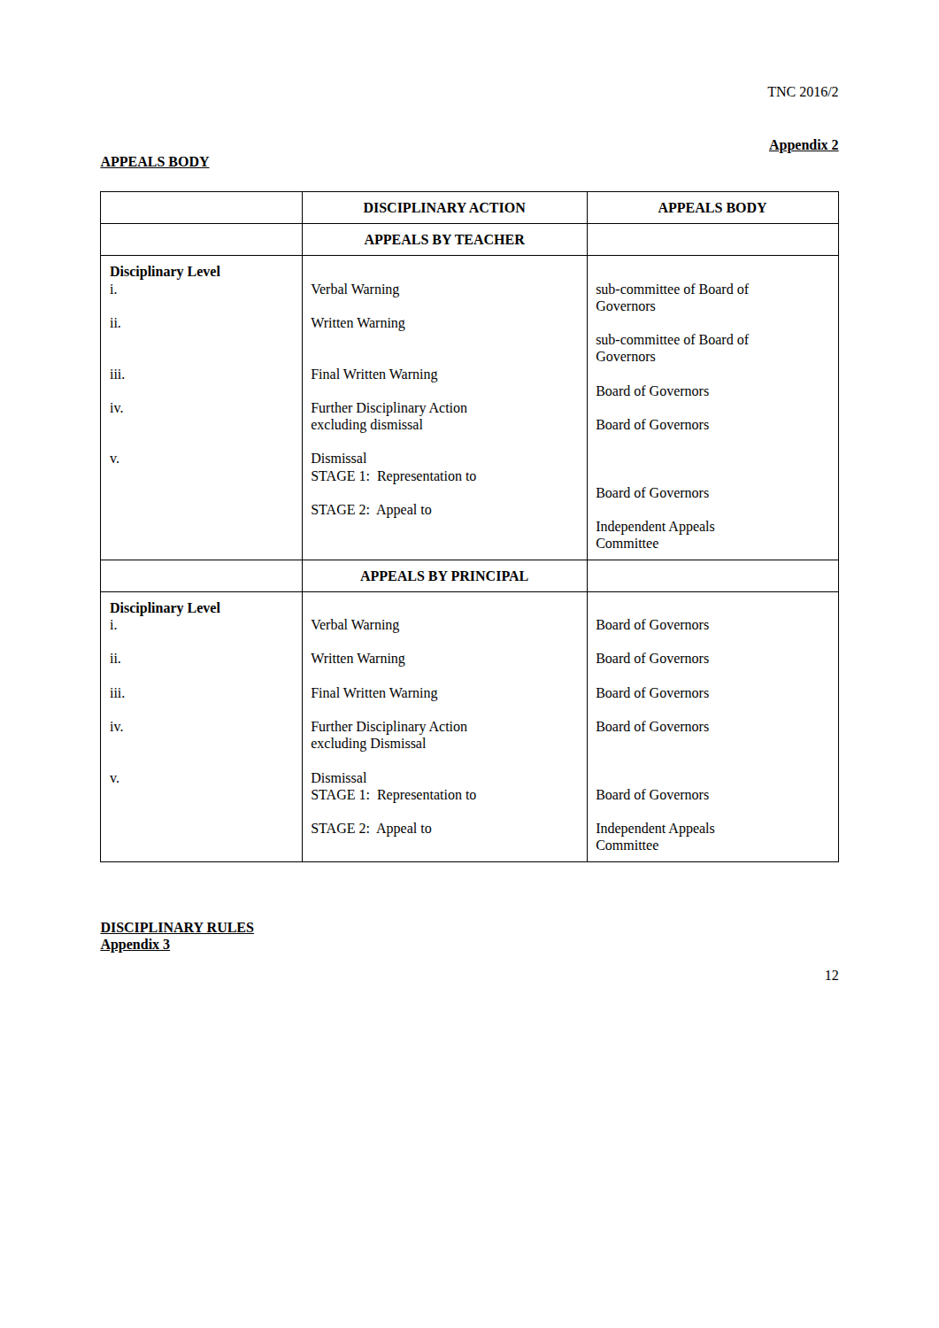TNC 2016/2
Appendix 2
APPEALS BODY
| | DISCIPLINARY ACTION | APPEALS BODY |
| | APPEALS BY TEACHER | |
| Disciplinary Level i. ii. iii. iv. v. | Verbal Warning Written Warning Final Written Warning Further Disciplinary Action excluding dismissal Dismissal STAGE 1: Representation to STAGE 2: Appeal to | sub-committee of Board of Governors sub-committee of Board of Governors Board of Governors Board of Governors Board of Governors Independent Appeals Committee |
| | APPEALS BY PRINCIPAL | |
| Disciplinary Level i. ii. iii. iv. v. | Verbal Warning Written Warning Final Written Warning Further Disciplinary Action excluding Dismissal Dismissal STAGE 1: Representation to STAGE 2: Appeal to | Board of Governors Board of Governors Board of Governors Board of Governors Board of Governors Independent Appeals Committee |
DISCIPLINARY RULES
Appendix 3
12